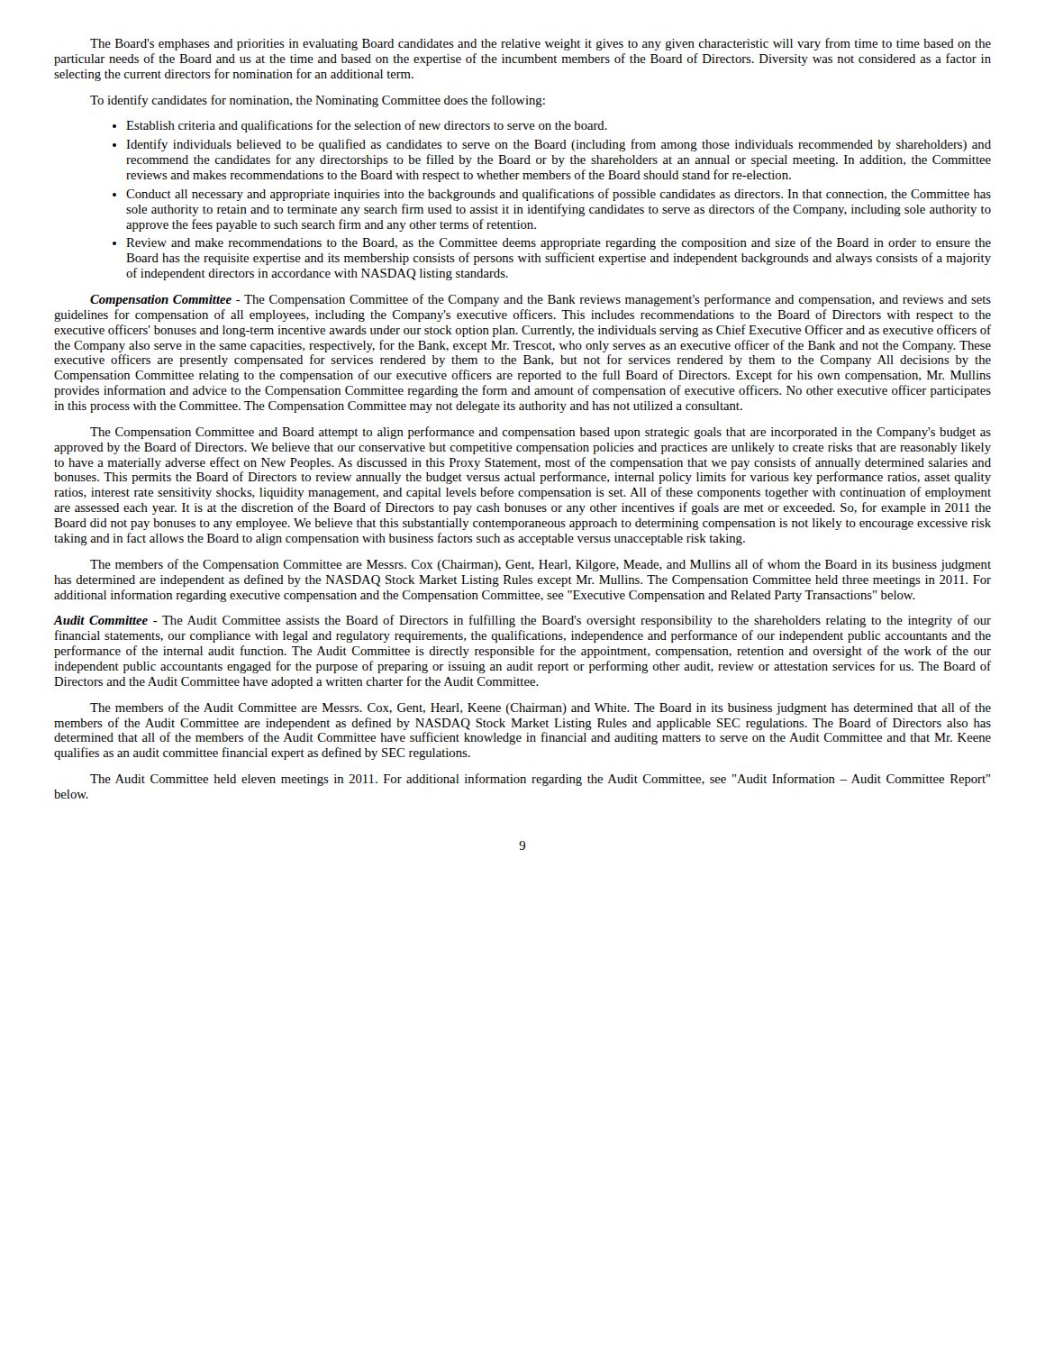The Board's emphases and priorities in evaluating Board candidates and the relative weight it gives to any given characteristic will vary from time to time based on the particular needs of the Board and us at the time and based on the expertise of the incumbent members of the Board of Directors. Diversity was not considered as a factor in selecting the current directors for nomination for an additional term.
To identify candidates for nomination, the Nominating Committee does the following:
Establish criteria and qualifications for the selection of new directors to serve on the board.
Identify individuals believed to be qualified as candidates to serve on the Board (including from among those individuals recommended by shareholders) and recommend the candidates for any directorships to be filled by the Board or by the shareholders at an annual or special meeting. In addition, the Committee reviews and makes recommendations to the Board with respect to whether members of the Board should stand for re-election.
Conduct all necessary and appropriate inquiries into the backgrounds and qualifications of possible candidates as directors. In that connection, the Committee has sole authority to retain and to terminate any search firm used to assist it in identifying candidates to serve as directors of the Company, including sole authority to approve the fees payable to such search firm and any other terms of retention.
Review and make recommendations to the Board, as the Committee deems appropriate regarding the composition and size of the Board in order to ensure the Board has the requisite expertise and its membership consists of persons with sufficient expertise and independent backgrounds and always consists of a majority of independent directors in accordance with NASDAQ listing standards.
Compensation Committee - The Compensation Committee of the Company and the Bank reviews management's performance and compensation, and reviews and sets guidelines for compensation of all employees, including the Company's executive officers. This includes recommendations to the Board of Directors with respect to the executive officers' bonuses and long-term incentive awards under our stock option plan. Currently, the individuals serving as Chief Executive Officer and as executive officers of the Company also serve in the same capacities, respectively, for the Bank, except Mr. Trescot, who only serves as an executive officer of the Bank and not the Company. These executive officers are presently compensated for services rendered by them to the Bank, but not for services rendered by them to the Company All decisions by the Compensation Committee relating to the compensation of our executive officers are reported to the full Board of Directors. Except for his own compensation, Mr. Mullins provides information and advice to the Compensation Committee regarding the form and amount of compensation of executive officers. No other executive officer participates in this process with the Committee. The Compensation Committee may not delegate its authority and has not utilized a consultant.
The Compensation Committee and Board attempt to align performance and compensation based upon strategic goals that are incorporated in the Company's budget as approved by the Board of Directors. We believe that our conservative but competitive compensation policies and practices are unlikely to create risks that are reasonably likely to have a materially adverse effect on New Peoples. As discussed in this Proxy Statement, most of the compensation that we pay consists of annually determined salaries and bonuses. This permits the Board of Directors to review annually the budget versus actual performance, internal policy limits for various key performance ratios, asset quality ratios, interest rate sensitivity shocks, liquidity management, and capital levels before compensation is set. All of these components together with continuation of employment are assessed each year. It is at the discretion of the Board of Directors to pay cash bonuses or any other incentives if goals are met or exceeded. So, for example in 2011 the Board did not pay bonuses to any employee. We believe that this substantially contemporaneous approach to determining compensation is not likely to encourage excessive risk taking and in fact allows the Board to align compensation with business factors such as acceptable versus unacceptable risk taking.
The members of the Compensation Committee are Messrs. Cox (Chairman), Gent, Hearl, Kilgore, Meade, and Mullins all of whom the Board in its business judgment has determined are independent as defined by the NASDAQ Stock Market Listing Rules except Mr. Mullins. The Compensation Committee held three meetings in 2011. For additional information regarding executive compensation and the Compensation Committee, see "Executive Compensation and Related Party Transactions" below.
Audit Committee - The Audit Committee assists the Board of Directors in fulfilling the Board's oversight responsibility to the shareholders relating to the integrity of our financial statements, our compliance with legal and regulatory requirements, the qualifications, independence and performance of our independent public accountants and the performance of the internal audit function. The Audit Committee is directly responsible for the appointment, compensation, retention and oversight of the work of the our independent public accountants engaged for the purpose of preparing or issuing an audit report or performing other audit, review or attestation services for us. The Board of Directors and the Audit Committee have adopted a written charter for the Audit Committee.
The members of the Audit Committee are Messrs. Cox, Gent, Hearl, Keene (Chairman) and White. The Board in its business judgment has determined that all of the members of the Audit Committee are independent as defined by NASDAQ Stock Market Listing Rules and applicable SEC regulations. The Board of Directors also has determined that all of the members of the Audit Committee have sufficient knowledge in financial and auditing matters to serve on the Audit Committee and that Mr. Keene qualifies as an audit committee financial expert as defined by SEC regulations.
The Audit Committee held eleven meetings in 2011. For additional information regarding the Audit Committee, see "Audit Information – Audit Committee Report" below.
9